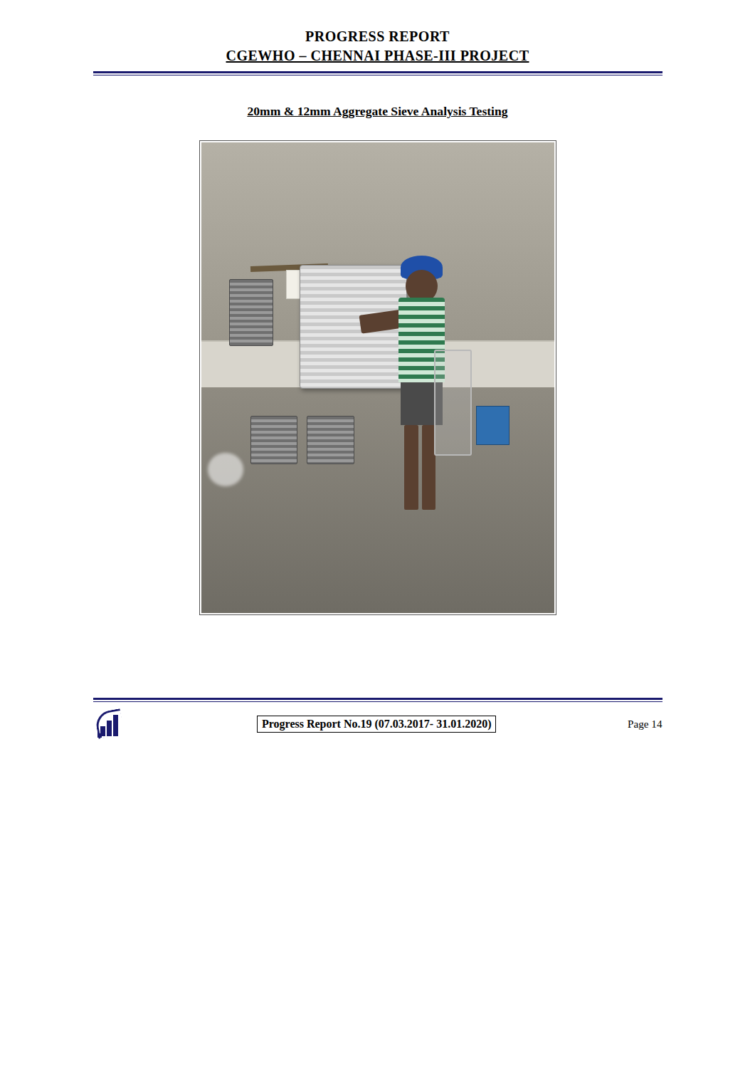PROGRESS REPORT
CGEWHO – CHENNAI PHASE-III PROJECT
20mm & 12mm Aggregate Sieve Analysis Testing
Progress Report No.19 (07.03.2017- 31.01.2020)
Page 14